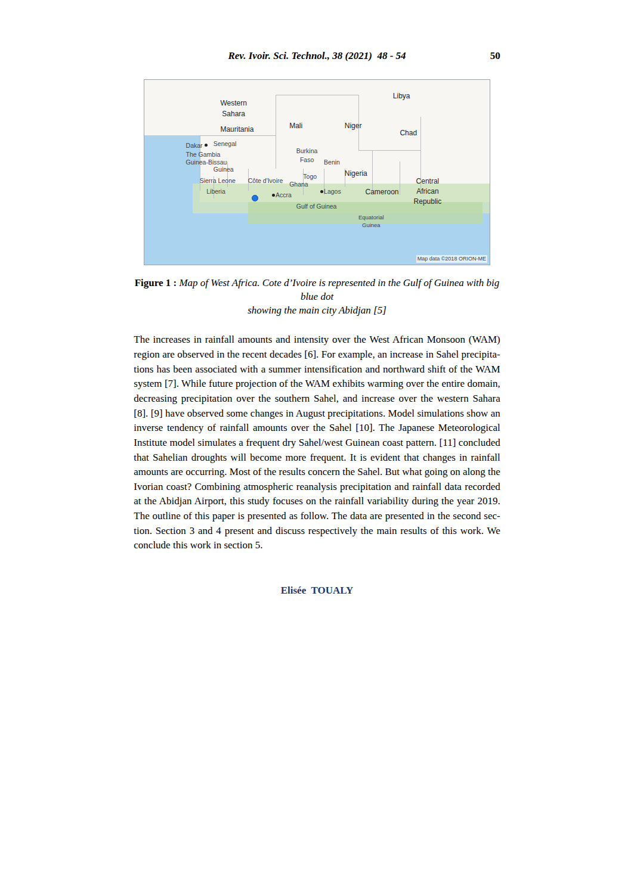Rev. Ivoir. Sci. Technol., 38 (2021) 48 - 54 50
Libya Western
Sahara Mauritania Mali Niger Chad Dakar Senegal The Gambia Guinea-Bissau Burkina
Faso Benin Guinea Sierra Leone Côte d'Ivoire Togo Ghana Nigeria Liberia Lagos Accra Cameroon Central
African
Republic Gulf of Guinea Equatorial
Guinea Map data ©2018 ORION-ME
Figure 1 : Map of West Africa. Cote d’Ivoire is represented in the Gulf of Guinea with big blue dot
showing the main city Abidjan [5]
The increases in rainfall amounts and intensity over the West African Monsoon (WAM) region are observed in the recent decades [6]. For example, an increase in Sahel precipitations has been associated with a summer intensification and northward shift of the WAM system [7]. While future projection of the WAM exhibits warming over the entire domain, decreasing precipitation over the southern Sahel, and increase over the western Sahara [8]. [9] have observed some changes in August precipitations. Model simulations show an inverse tendency of rainfall amounts over the Sahel [10]. The Japanese Meteorological Institute model simulates a frequent dry Sahel/west Guinean coast pattern. [11] concluded that Sahelian droughts will become more frequent. It is evident that changes in rainfall amounts are occurring. Most of the results concern the Sahel. But what going on along the Ivorian coast? Combining atmospheric reanalysis precipitation and rainfall data recorded at the Abidjan Airport, this study focuses on the rainfall variability during the year 2019. The outline of this paper is presented as follow. The data are presented in the second section. Section 3 and 4 present and discuss respectively the main results of this work. We conclude this work in section 5.
Elisée TOUALY